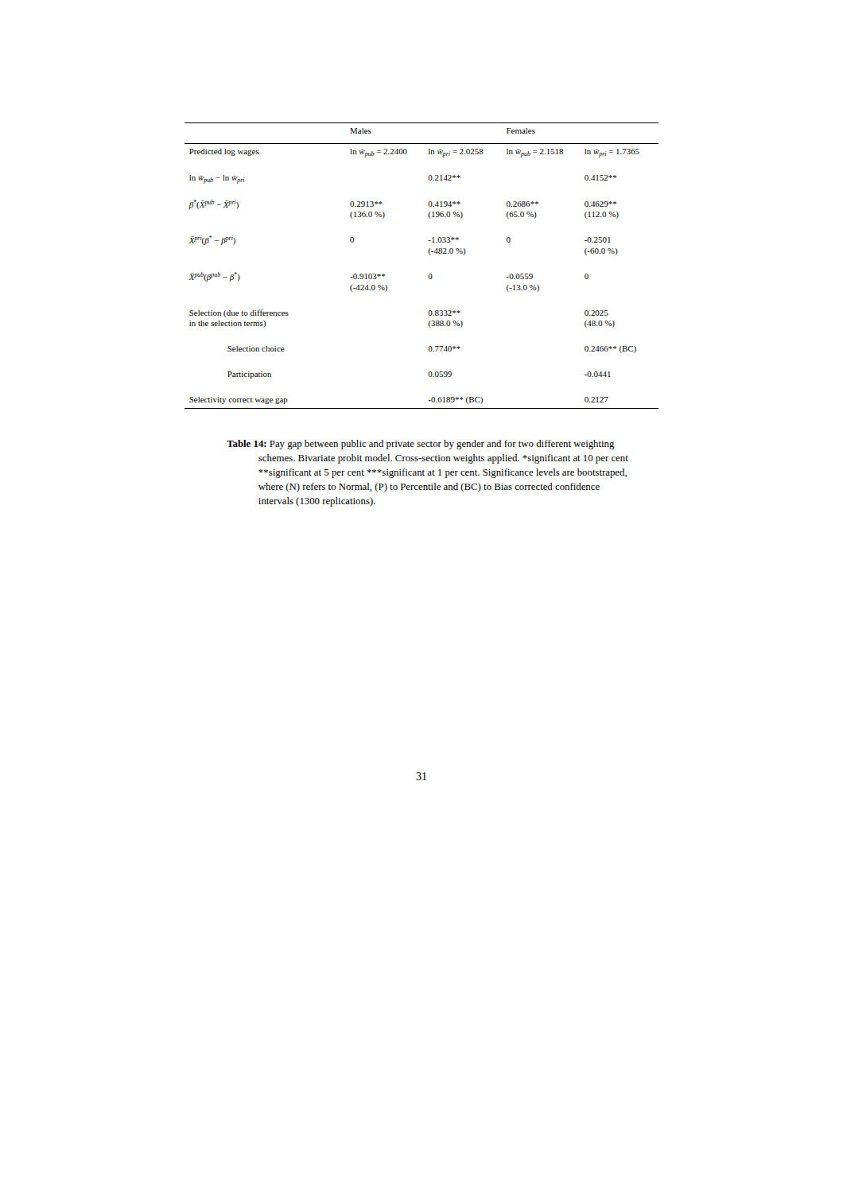| | Males | Females |
| --- | --- | --- |
| Predicted log wages | ln w̄ pub = 2.2400 | ln w̄ pri = 2.0258 | ln w̄ pub = 2.1518 | ln w̄ pri = 1.7365 |
| ln w̄ pub − ln w̄ pri | | 0.2142** | | 0.4152** |
| β * ( X̄ pub − X̄ pri ) | 0.2913** (136.0 %) | 0.4194** (196.0 %) | 0.2686** (65.0 %) | 0.4629** (112.0 %) |
| X̄ pri ( β * − β pri ) | 0 | -1.033** (-482.0 %) | 0 | -0.2501 (-60.0 %) |
| X̄ pub ( β pub − β * ) | -0.9103** (-424.0 %) | 0 | -0.0559 (-13.0 %) | 0 |
| Selection (due to differences in the selection terms) | | 0.8332** (388.0 %) | | 0.2025 (48.0 %) |
| Selection choice | | 0.7740** | | 0.2466** (BC) |
| Participation | | 0.0599 | | -0.0441 |
| Selectivity correct wage gap | | -0.6189** (BC) | | 0.2127 |
Table 14: Pay gap between public and private sector by gender and for two different weighting schemes. Bivariate probit model. Cross-section weights applied. *significant at 10 per cent **significant at 5 per cent ***significant at 1 per cent. Significance levels are bootstraped, where (N) refers to Normal, (P) to Percentile and (BC) to Bias corrected confidence intervals (1300 replications).
31